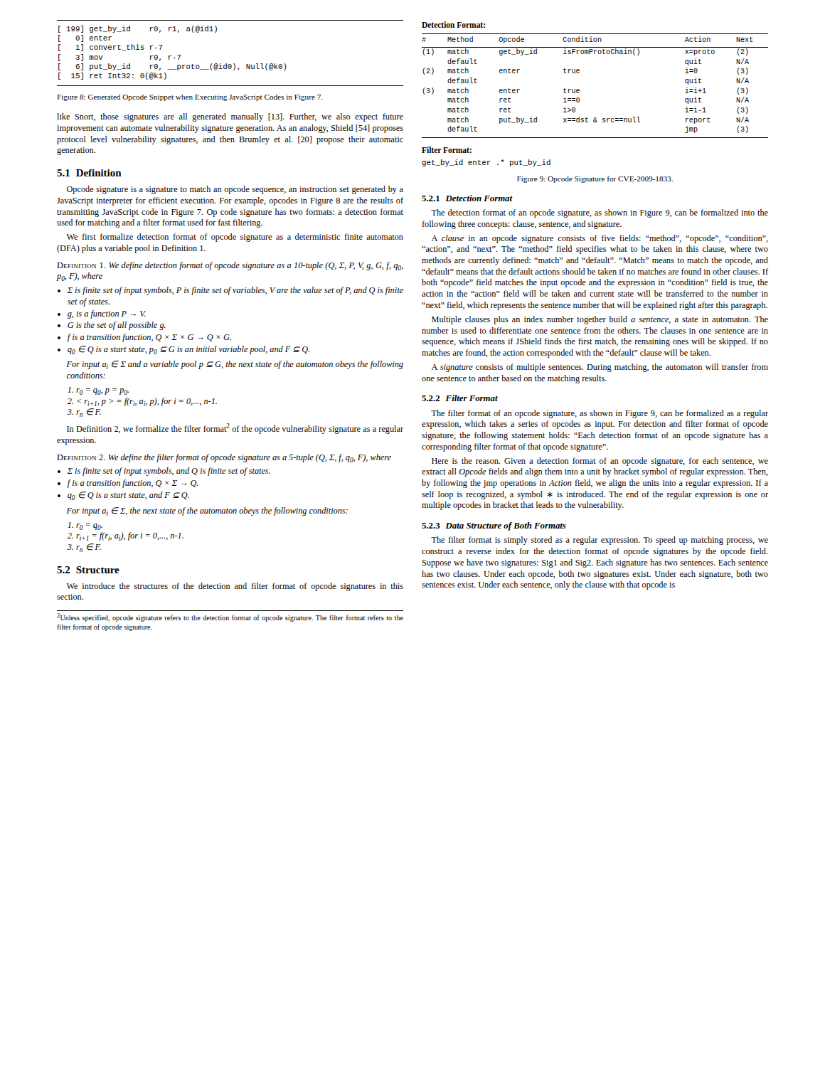[ 199] get_by_id    r0, r1, a(@id1)
[   0] enter
[   1] convert_this r-7
[   3] mov          r0, r-7
[   6] put_by_id    r0, __proto__(@id0), Null(@k0)
[  15] ret Int32: 0(@k1)
Figure 8: Generated Opcode Snippet when Executing JavaScript Codes in Figure 7.
like Snort, those signatures are all generated manually [13]. Further, we also expect future improvement can automate vulnerability signature generation. As an analogy, Shield [54] proposes protocol level vulnerability signatures, and then Brumley et al. [20] propose their automatic generation.
5.1 Definition
Opcode signature is a signature to match an opcode sequence, an instruction set generated by a JavaScript interpreter for efficient execution. For example, opcodes in Figure 8 are the results of transmitting JavaScript code in Figure 7. Op code signature has two formats: a detection format used for matching and a filter format used for fast filtering.
We first formalize detection format of opcode signature as a deterministic finite automaton (DFA) plus a variable pool in Definition 1.
Definition 1. We define detection format of opcode signature as a 10-tuple (Q, Σ, P, V, g, G, f, q0, p0, F), where
Σ is finite set of input symbols, P is finite set of variables, V are the value set of P, and Q is finite set of states.
g, is a function P → V.
G is the set of all possible g.
f is a transition function, Q × Σ × G → Q × G.
q0 ∈ Q is a start state, p0 ⊆ G is an initial variable pool, and F ⊆ Q.
For input ai ∈ Σ and a variable pool p ⊆ G, the next state of the automaton obeys the following conditions:
r0 = q0, p = p0.
< ri+1, p > = f(ri, ai, p), for i = 0,..., n-1.
rn ∈ F.
In Definition 2, we formalize the filter format2 of the opcode vulnerability signature as a regular expression.
Definition 2. We define the filter format of opcode signature as a 5-tuple (Q, Σ, f, q0, F), where
Σ is finite set of input symbols, and Q is finite set of states.
f is a transition function, Q × Σ → Q.
q0 ∈ Q is a start state, and F ⊆ Q.
For input ai ∈ Σ, the next state of the automaton obeys the following conditions:
r0 = q0.
ri+1 = f(ri, ai), for i = 0,..., n-1.
rn ∈ F.
5.2 Structure
We introduce the structures of the detection and filter format of opcode signatures in this section.
2Unless specified, opcode signature refers to the detection format of opcode signature. The filter format refers to the filter format of opcode signature.
Detection Format:
| # | Method | Opcode | Condition | Action | Next |
| --- | --- | --- | --- | --- | --- |
| (1) | match | get_by_id | isFromProtoChain() | x=proto | (2) |
| | default | | | quit | N/A |
| (2) | match | enter | true | i=0 | (3) |
| | default | | | quit | N/A |
| (3) | match | enter | true | i=i+1 | (3) |
| | match | ret | i==0 | quit | N/A |
| | match | ret | i>0 | i=i-1 | (3) |
| | match | put_by_id | x==dst & src==null | report | N/A |
| | default | | | jmp | (3) |
Filter Format:
get_by_id enter .* put_by_id
Figure 9: Opcode Signature for CVE-2009-1833.
5.2.1 Detection Format
The detection format of an opcode signature, as shown in Figure 9, can be formalized into the following three concepts: clause, sentence, and signature.
A clause in an opcode signature consists of five fields: “method”, “opcode”, “condition”, “action”, and “next”. The “method” field specifies what to be taken in this clause, where two methods are currently defined: “match” and “default”. “Match” means to match the opcode, and “default” means that the default actions should be taken if no matches are found in other clauses. If both “opcode” field matches the input opcode and the expression in “condition” field is true, the action in the “action” field will be taken and current state will be transferred to the number in “next” field, which represents the sentence number that will be explained right after this paragraph.
Multiple clauses plus an index number together build a sentence, a state in automaton. The number is used to differentiate one sentence from the others. The clauses in one sentence are in sequence, which means if JShield finds the first match, the remaining ones will be skipped. If no matches are found, the action corresponded with the “default” clause will be taken.
A signature consists of multiple sentences. During matching, the automaton will transfer from one sentence to anther based on the matching results.
5.2.2 Filter Format
The filter format of an opcode signature, as shown in Figure 9, can be formalized as a regular expression, which takes a series of opcodes as input. For detection and filter format of opcode signature, the following statement holds: “Each detection format of an opcode signature has a corresponding filter format of that opcode signature”.
Here is the reason. Given a detection format of an opcode signature, for each sentence, we extract all Opcode fields and align them into a unit by bracket symbol of regular expression. Then, by following the jmp operations in Action field, we align the units into a regular expression. If a self loop is recognized, a symbol ∗ is introduced. The end of the regular expression is one or multiple opcodes in bracket that leads to the vulnerability.
5.2.3 Data Structure of Both Formats
The filter format is simply stored as a regular expression. To speed up matching process, we construct a reverse index for the detection format of opcode signatures by the opcode field. Suppose we have two signatures: Sig1 and Sig2. Each signature has two sentences. Each sentence has two clauses. Under each opcode, both two signatures exist. Under each signature, both two sentences exist. Under each sentence, only the clause with that opcode is